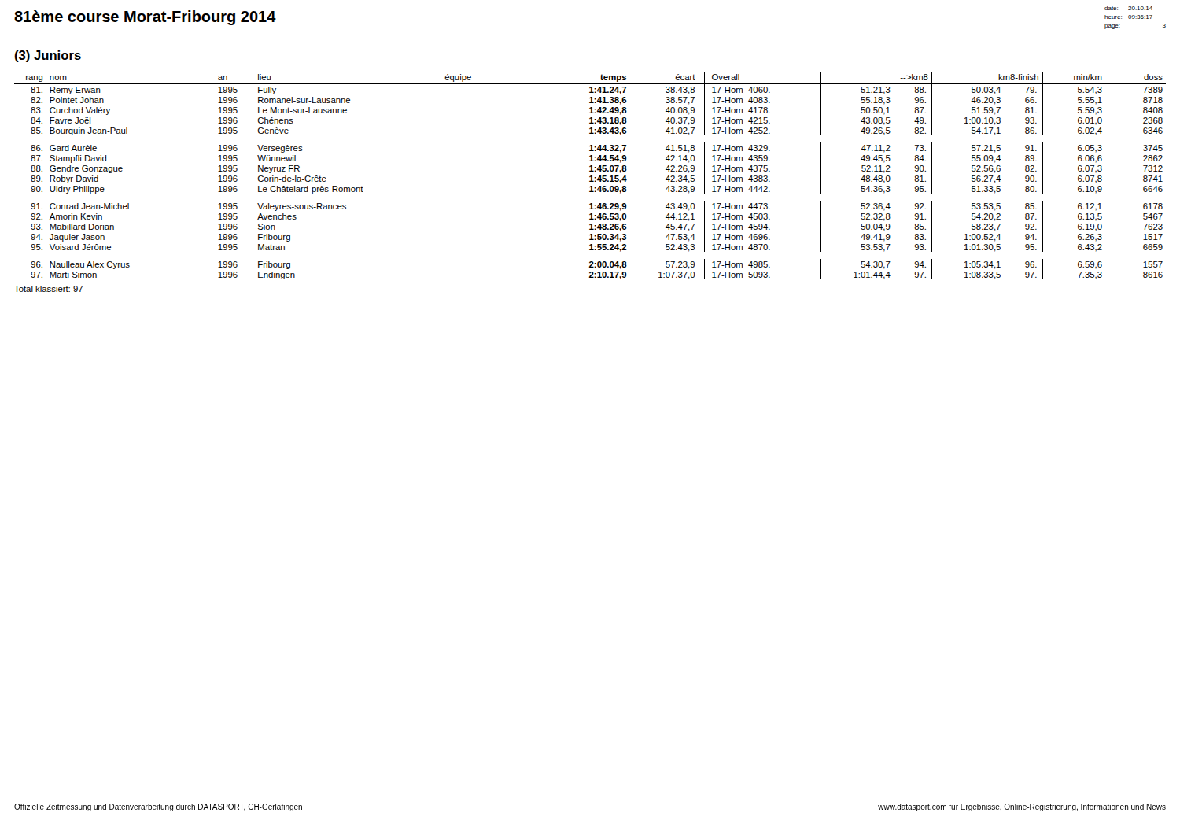81ème course Morat-Fribourg 2014
date: 20.10.14
heure: 09:36:17
page: 3
(3) Juniors
| rang | nom | an | lieu | équipe | temps | écart | Overall | -->km8 | km8-finish | min/km | doss |
| --- | --- | --- | --- | --- | --- | --- | --- | --- | --- | --- | --- |
| 81. | Remy Erwan | 1995 | Fully | | 1:41.24,7 | 38.43,8 | 17-Hom 4060. | 51.21,3 | 88. | 50.03,4 | 79. | 5.54,3 | 7389 |
| 82. | Pointet Johan | 1996 | Romanel-sur-Lausanne | | 1:41.38,6 | 38.57,7 | 17-Hom 4083. | 55.18,3 | 96. | 46.20,3 | 66. | 5.55,1 | 8718 |
| 83. | Curchod Valéry | 1995 | Le Mont-sur-Lausanne | | 1:42.49,8 | 40.08,9 | 17-Hom 4178. | 50.50,1 | 87. | 51.59,7 | 81. | 5.59,3 | 8408 |
| 84. | Favre Joël | 1996 | Chénens | | 1:43.18,8 | 40.37,9 | 17-Hom 4215. | 43.08,5 | 49. | 1:00.10,3 | 93. | 6.01,0 | 2368 |
| 85. | Bourquin Jean-Paul | 1995 | Genève | | 1:43.43,6 | 41.02,7 | 17-Hom 4252. | 49.26,5 | 82. | 54.17,1 | 86. | 6.02,4 | 6346 |
| 86. | Gard Aurèle | 1996 | Versegères | | 1:44.32,7 | 41.51,8 | 17-Hom 4329. | 47.11,2 | 73. | 57.21,5 | 91. | 6.05,3 | 3745 |
| 87. | Stampfli David | 1995 | Wünnewil | | 1:44.54,9 | 42.14,0 | 17-Hom 4359. | 49.45,5 | 84. | 55.09,4 | 89. | 6.06,6 | 2862 |
| 88. | Gendre Gonzague | 1995 | Neyruz FR | | 1:45.07,8 | 42.26,9 | 17-Hom 4375. | 52.11,2 | 90. | 52.56,6 | 82. | 6.07,3 | 7312 |
| 89. | Robyr David | 1996 | Corin-de-la-Crête | | 1:45.15,4 | 42.34,5 | 17-Hom 4383. | 48.48,0 | 81. | 56.27,4 | 90. | 6.07,8 | 8741 |
| 90. | Uldry Philippe | 1996 | Le Châtelard-près-Romont | | 1:46.09,8 | 43.28,9 | 17-Hom 4442. | 54.36,3 | 95. | 51.33,5 | 80. | 6.10,9 | 6646 |
| 91. | Conrad Jean-Michel | 1995 | Valeyres-sous-Rances | | 1:46.29,9 | 43.49,0 | 17-Hom 4473. | 52.36,4 | 92. | 53.53,5 | 85. | 6.12,1 | 6178 |
| 92. | Amorin Kevin | 1995 | Avenches | | 1:46.53,0 | 44.12,1 | 17-Hom 4503. | 52.32,8 | 91. | 54.20,2 | 87. | 6.13,5 | 5467 |
| 93. | Mabillard Dorian | 1996 | Sion | | 1:48.26,6 | 45.47,7 | 17-Hom 4594. | 50.04,9 | 85. | 58.23,7 | 92. | 6.19,0 | 7623 |
| 94. | Jaquier Jason | 1996 | Fribourg | | 1:50.34,3 | 47.53,4 | 17-Hom 4696. | 49.41,9 | 83. | 1:00.52,4 | 94. | 6.26,3 | 1517 |
| 95. | Voisard Jérôme | 1995 | Matran | | 1:55.24,2 | 52.43,3 | 17-Hom 4870. | 53.53,7 | 93. | 1:01.30,5 | 95. | 6.43,2 | 6659 |
| 96. | Naulleau Alex Cyrus | 1996 | Fribourg | | 2:00.04,8 | 57.23,9 | 17-Hom 4985. | 54.30,7 | 94. | 1:05.34,1 | 96. | 6.59,6 | 1557 |
| 97. | Marti Simon | 1996 | Endingen | | 2:10.17,9 | 1:07.37,0 | 17-Hom 5093. | 1:01.44,4 | 97. | 1:08.33,5 | 97. | 7.35,3 | 8616 |
Total klassiert: 97
Offizielle Zeitmessung und Datenverarbeitung durch DATASPORT, CH-Gerlafingen
www.datasport.com für Ergebnisse, Online-Registrierung, Informationen und News